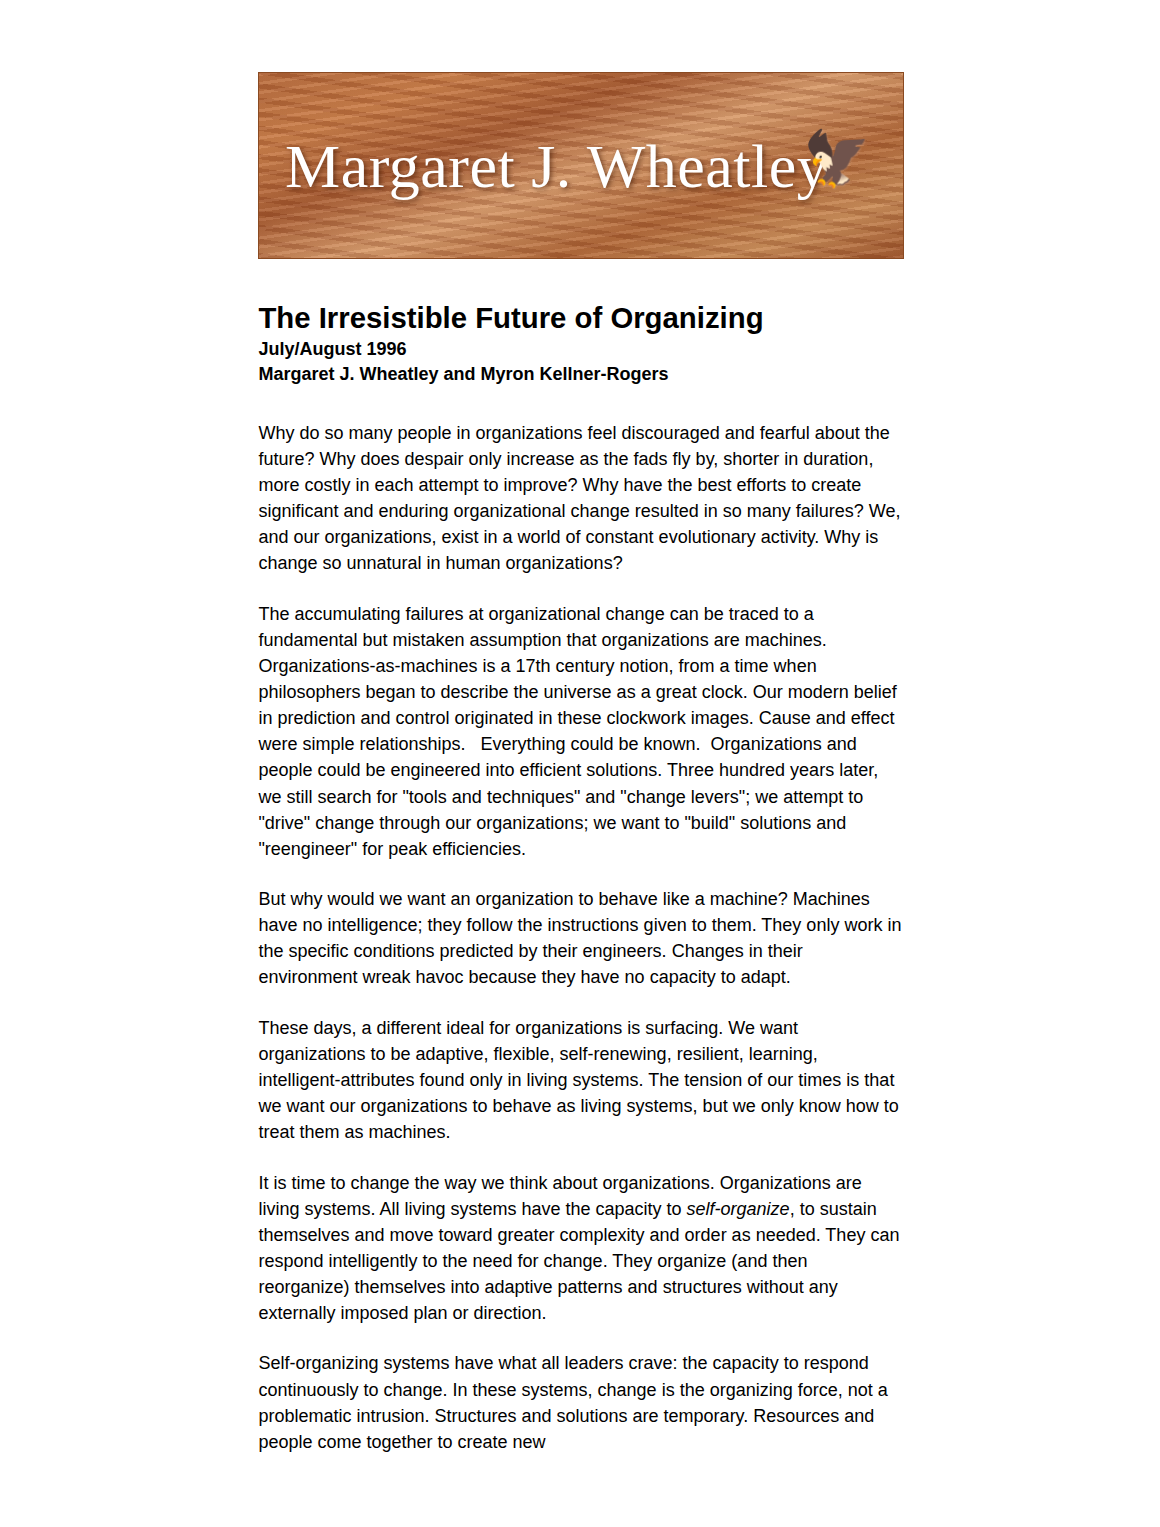Margaret J. Wheatley
🦅
The Irresistible Future of Organizing
July/August 1996 Margaret J. Wheatley and Myron Kellner-Rogers
Why do so many people in organizations feel discouraged and fearful about the future? Why does despair only increase as the fads fly by, shorter in duration, more costly in each attempt to improve? Why have the best efforts to create significant and enduring organizational change resulted in so many failures? We, and our organizations, exist in a world of constant evolutionary activity. Why is change so unnatural in human organizations?
The accumulating failures at organizational change can be traced to a fundamental but mistaken assumption that organizations are machines. Organizations-as-machines is a 17th century notion, from a time when philosophers began to describe the universe as a great clock. Our modern belief in prediction and control originated in these clockwork images. Cause and effect were simple relationships. Everything could be known. Organizations and people could be engineered into efficient solutions. Three hundred years later, we still search for "tools and techniques" and "change levers"; we attempt to "drive" change through our organizations; we want to "build" solutions and "reengineer" for peak efficiencies.
But why would we want an organization to behave like a machine? Machines have no intelligence; they follow the instructions given to them. They only work in the specific conditions predicted by their engineers. Changes in their environment wreak havoc because they have no capacity to adapt.
These days, a different ideal for organizations is surfacing. We want organizations to be adaptive, flexible, self-renewing, resilient, learning, intelligent-attributes found only in living systems. The tension of our times is that we want our organizations to behave as living systems, but we only know how to treat them as machines.
It is time to change the way we think about organizations. Organizations are living systems. All living systems have the capacity to self-organize, to sustain themselves and move toward greater complexity and order as needed. They can respond intelligently to the need for change. They organize (and then reorganize) themselves into adaptive patterns and structures without any externally imposed plan or direction.
Self-organizing systems have what all leaders crave: the capacity to respond continuously to change. In these systems, change is the organizing force, not a problematic intrusion. Structures and solutions are temporary. Resources and people come together to create new